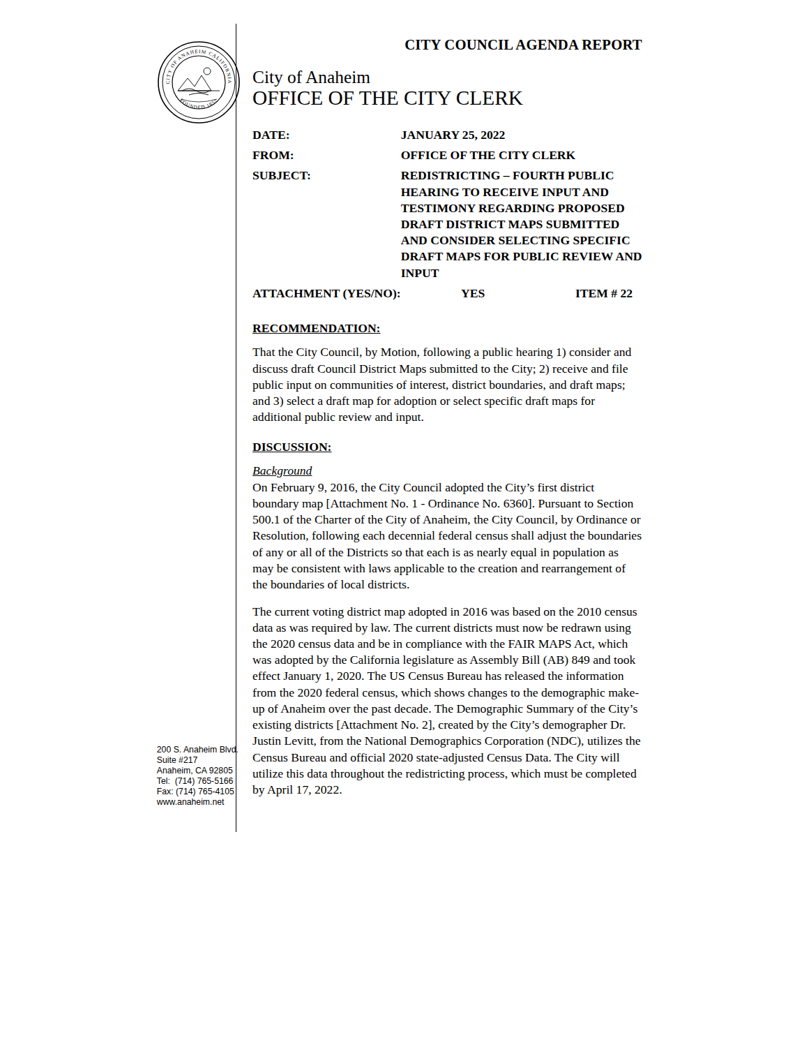CITY OF ANAHEIM CALIFORNIA FOUNDED 1857
CITY COUNCIL AGENDA REPORT
City of Anaheim
OFFICE OF THE CITY CLERK
| DATE: | JANUARY 25, 2022 |
| FROM: | OFFICE OF THE CITY CLERK |
| SUBJECT: | REDISTRICTING – FOURTH PUBLIC HEARING TO RECEIVE INPUT AND TESTIMONY REGARDING PROPOSED DRAFT DISTRICT MAPS SUBMITTED AND CONSIDER SELECTING SPECIFIC DRAFT MAPS FOR PUBLIC REVIEW AND INPUT |
| ATTACHMENT (YES/NO): | YES ITEM # 22 |
RECOMMENDATION:
That the City Council, by Motion, following a public hearing 1) consider and discuss draft Council District Maps submitted to the City; 2) receive and file public input on communities of interest, district boundaries, and draft maps; and 3) select a draft map for adoption or select specific draft maps for additional public review and input.
DISCUSSION:
Background
On February 9, 2016, the City Council adopted the City’s first district boundary map [Attachment No. 1 - Ordinance No. 6360]. Pursuant to Section 500.1 of the Charter of the City of Anaheim, the City Council, by Ordinance or Resolution, following each decennial federal census shall adjust the boundaries of any or all of the Districts so that each is as nearly equal in population as may be consistent with laws applicable to the creation and rearrangement of the boundaries of local districts.
The current voting district map adopted in 2016 was based on the 2010 census data as was required by law. The current districts must now be redrawn using the 2020 census data and be in compliance with the FAIR MAPS Act, which was adopted by the California legislature as Assembly Bill (AB) 849 and took effect January 1, 2020. The US Census Bureau has released the information from the 2020 federal census, which shows changes to the demographic make-up of Anaheim over the past decade. The Demographic Summary of the City’s existing districts [Attachment No. 2], created by the City’s demographer Dr. Justin Levitt, from the National Demographics Corporation (NDC), utilizes the Census Bureau and official 2020 state-adjusted Census Data. The City will utilize this data throughout the redistricting process, which must be completed by April 17, 2022.
200 S. Anaheim Blvd.
Suite #217
Anaheim, CA 92805
Tel: (714) 765-5166
Fax: (714) 765-4105
www.anaheim.net